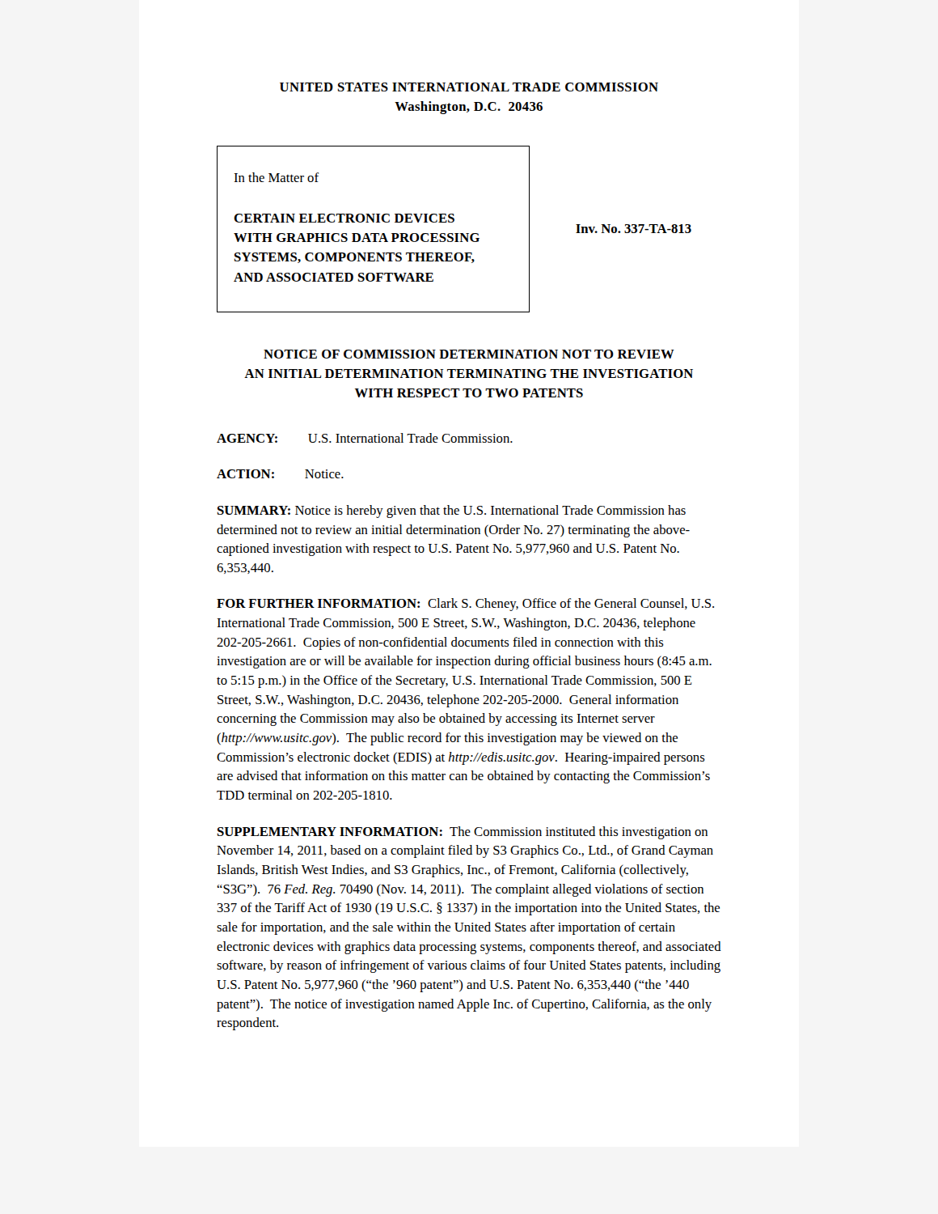UNITED STATES INTERNATIONAL TRADE COMMISSION Washington, D.C. 20436
In the Matter of
CERTAIN ELECTRONIC DEVICES
WITH GRAPHICS DATA PROCESSING
SYSTEMS, COMPONENTS THEREOF,
AND ASSOCIATED SOFTWARE
Inv. No. 337-TA-813
NOTICE OF COMMISSION DETERMINATION NOT TO REVIEW
AN INITIAL DETERMINATION TERMINATING THE INVESTIGATION
WITH RESPECT TO TWO PATENTS
AGENCY: U.S. International Trade Commission.
ACTION: Notice.
SUMMARY: Notice is hereby given that the U.S. International Trade Commission has determined not to review an initial determination (Order No. 27) terminating the above-captioned investigation with respect to U.S. Patent No. 5,977,960 and U.S. Patent No. 6,353,440.
FOR FURTHER INFORMATION: Clark S. Cheney, Office of the General Counsel, U.S. International Trade Commission, 500 E Street, S.W., Washington, D.C. 20436, telephone 202-205-2661. Copies of non-confidential documents filed in connection with this investigation are or will be available for inspection during official business hours (8:45 a.m. to 5:15 p.m.) in the Office of the Secretary, U.S. International Trade Commission, 500 E Street, S.W., Washington, D.C. 20436, telephone 202-205-2000. General information concerning the Commission may also be obtained by accessing its Internet server (http://www.usitc.gov). The public record for this investigation may be viewed on the Commission’s electronic docket (EDIS) at http://edis.usitc.gov. Hearing-impaired persons are advised that information on this matter can be obtained by contacting the Commission’s TDD terminal on 202-205-1810.
SUPPLEMENTARY INFORMATION: The Commission instituted this investigation on November 14, 2011, based on a complaint filed by S3 Graphics Co., Ltd., of Grand Cayman Islands, British West Indies, and S3 Graphics, Inc., of Fremont, California (collectively, “S3G”). 76 Fed. Reg. 70490 (Nov. 14, 2011). The complaint alleged violations of section 337 of the Tariff Act of 1930 (19 U.S.C. § 1337) in the importation into the United States, the sale for importation, and the sale within the United States after importation of certain electronic devices with graphics data processing systems, components thereof, and associated software, by reason of infringement of various claims of four United States patents, including U.S. Patent No. 5,977,960 (“the ’960 patent”) and U.S. Patent No. 6,353,440 (“the ’440 patent”). The notice of investigation named Apple Inc. of Cupertino, California, as the only respondent.